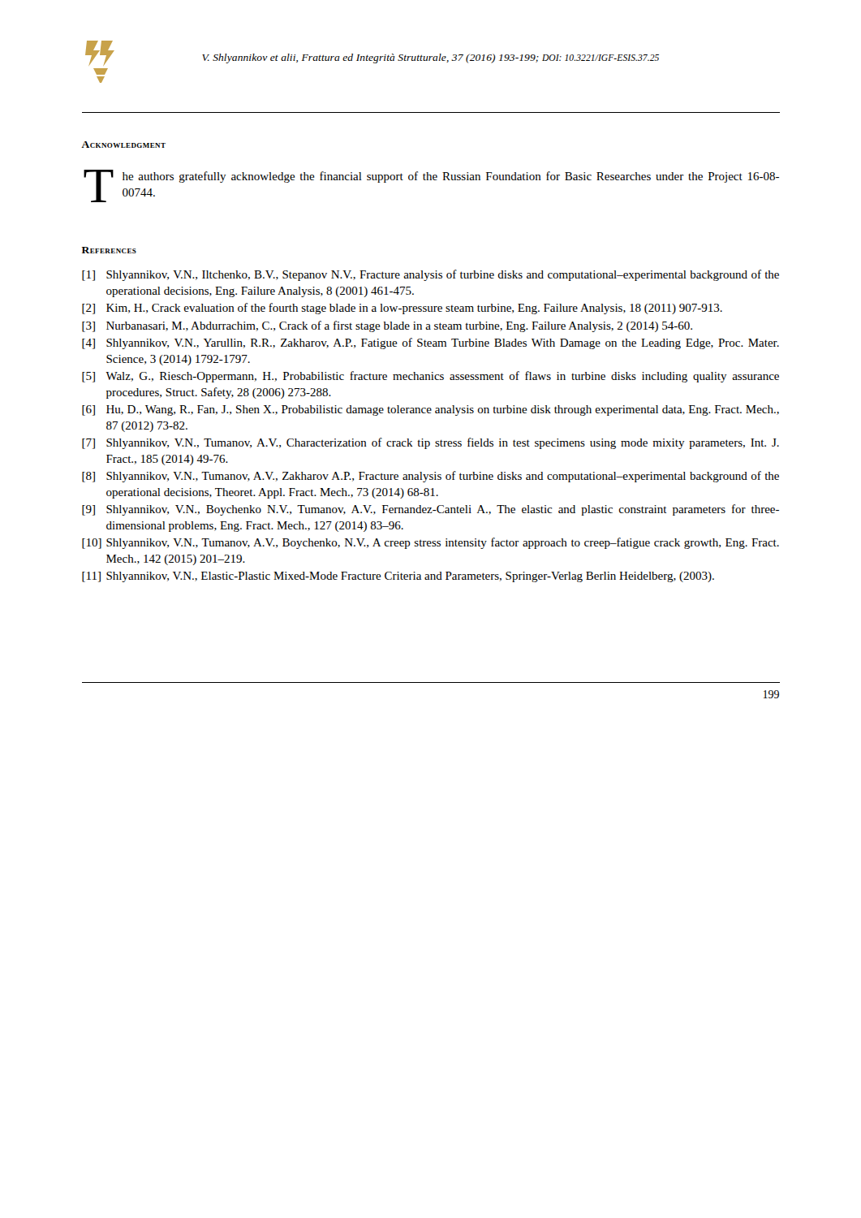V. Shlyannikov et alii, Frattura ed Integrità Strutturale, 37 (2016) 193-199; DOI: 10.3221/IGF-ESIS.37.25
Acknowledgment
T
he authors gratefully acknowledge the financial support of the Russian Foundation for Basic Researches under the Project 16-08-00744.
References
[1] Shlyannikov, V.N., Iltchenko, B.V., Stepanov N.V., Fracture analysis of turbine disks and computational–experimental background of the operational decisions, Eng. Failure Analysis, 8 (2001) 461-475.
[2] Kim, H., Crack evaluation of the fourth stage blade in a low-pressure steam turbine, Eng. Failure Analysis, 18 (2011) 907-913.
[3] Nurbanasari, M., Abdurrachim, C., Crack of a first stage blade in a steam turbine, Eng. Failure Analysis, 2 (2014) 54-60.
[4] Shlyannikov, V.N., Yarullin, R.R., Zakharov, A.P., Fatigue of Steam Turbine Blades With Damage on the Leading Edge, Proc. Mater. Science, 3 (2014) 1792-1797.
[5] Walz, G., Riesch-Oppermann, H., Probabilistic fracture mechanics assessment of flaws in turbine disks including quality assurance procedures, Struct. Safety, 28 (2006) 273-288.
[6] Hu, D., Wang, R., Fan, J., Shen X., Probabilistic damage tolerance analysis on turbine disk through experimental data, Eng. Fract. Mech., 87 (2012) 73-82.
[7] Shlyannikov, V.N., Tumanov, A.V., Characterization of crack tip stress fields in test specimens using mode mixity parameters, Int. J. Fract., 185 (2014) 49-76.
[8] Shlyannikov, V.N., Tumanov, A.V., Zakharov A.P., Fracture analysis of turbine disks and computational–experimental background of the operational decisions, Theoret. Appl. Fract. Mech., 73 (2014) 68-81.
[9] Shlyannikov, V.N., Boychenko N.V., Tumanov, A.V., Fernandez-Canteli A., The elastic and plastic constraint parameters for three-dimensional problems, Eng. Fract. Mech., 127 (2014) 83–96.
[10] Shlyannikov, V.N., Tumanov, A.V., Boychenko, N.V., A creep stress intensity factor approach to creep–fatigue crack growth, Eng. Fract. Mech., 142 (2015) 201–219.
[11] Shlyannikov, V.N., Elastic-Plastic Mixed-Mode Fracture Criteria and Parameters, Springer-Verlag Berlin Heidelberg, (2003).
199